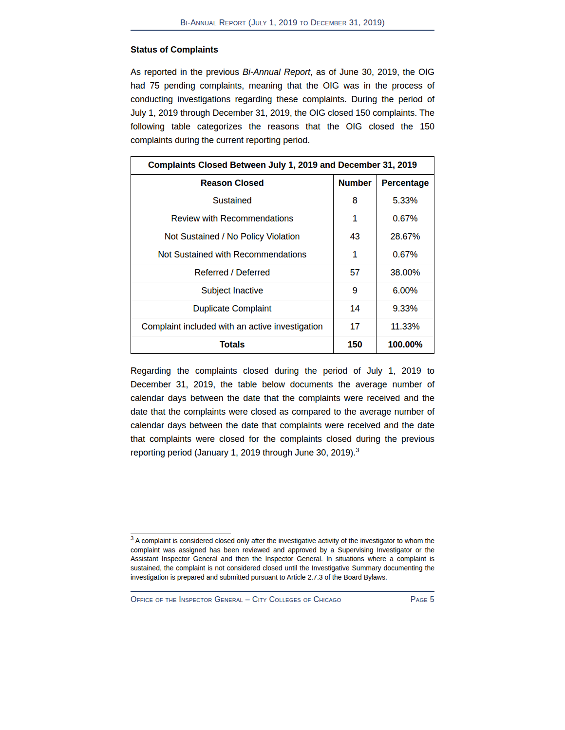Bi-Annual Report (July 1, 2019 to December 31, 2019)
Status of Complaints
As reported in the previous Bi-Annual Report, as of June 30, 2019, the OIG had 75 pending complaints, meaning that the OIG was in the process of conducting investigations regarding these complaints. During the period of July 1, 2019 through December 31, 2019, the OIG closed 150 complaints. The following table categorizes the reasons that the OIG closed the 150 complaints during the current reporting period.
Complaints Closed Between July 1, 2019 and December 31, 2019
| Reason Closed | Number | Percentage |
| --- | --- | --- |
| Sustained | 8 | 5.33% |
| Review with Recommendations | 1 | 0.67% |
| Not Sustained / No Policy Violation | 43 | 28.67% |
| Not Sustained with Recommendations | 1 | 0.67% |
| Referred / Deferred | 57 | 38.00% |
| Subject Inactive | 9 | 6.00% |
| Duplicate Complaint | 14 | 9.33% |
| Complaint included with an active investigation | 17 | 11.33% |
| Totals | 150 | 100.00% |
Regarding the complaints closed during the period of July 1, 2019 to December 31, 2019, the table below documents the average number of calendar days between the date that the complaints were received and the date that the complaints were closed as compared to the average number of calendar days between the date that complaints were received and the date that complaints were closed for the complaints closed during the previous reporting period (January 1, 2019 through June 30, 2019).3
3 A complaint is considered closed only after the investigative activity of the investigator to whom the complaint was assigned has been reviewed and approved by a Supervising Investigator or the Assistant Inspector General and then the Inspector General. In situations where a complaint is sustained, the complaint is not considered closed until the Investigative Summary documenting the investigation is prepared and submitted pursuant to Article 2.7.3 of the Board Bylaws.
Office of the Inspector General – City Colleges of Chicago
Page 5